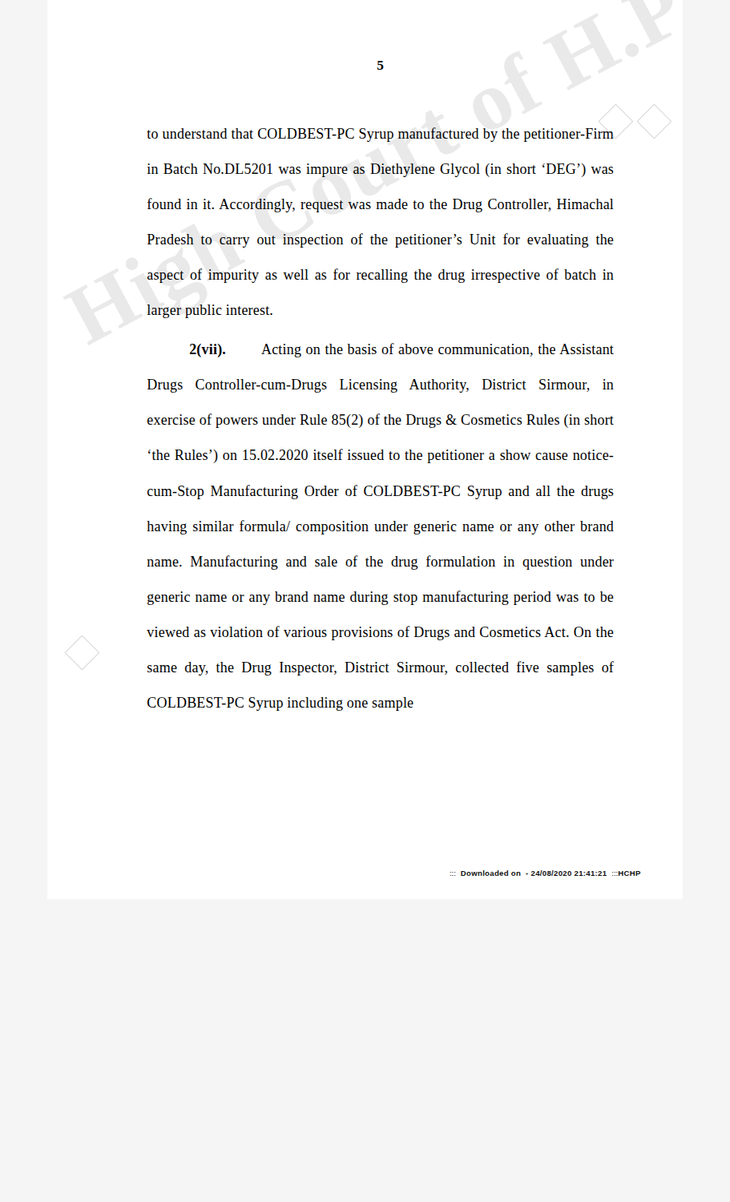High Court of H.P.
5
to understand that COLDBEST-PC Syrup manufactured by the petitioner-Firm in Batch No.DL5201 was impure as Diethylene Glycol (in short ‘DEG’) was found in it. Accordingly, request was made to the Drug Controller, Himachal Pradesh to carry out inspection of the petitioner’s Unit for evaluating the aspect of impurity as well as for recalling the drug irrespective of batch in larger public interest.
2(vii). Acting on the basis of above communication, the Assistant Drugs Controller-cum-Drugs Licensing Authority, District Sirmour, in exercise of powers under Rule 85(2) of the Drugs & Cosmetics Rules (in short ‘the Rules’) on 15.02.2020 itself issued to the petitioner a show cause notice-cum-Stop Manufacturing Order of COLDBEST-PC Syrup and all the drugs having similar formula/ composition under generic name or any other brand name. Manufacturing and sale of the drug formulation in question under generic name or any brand name during stop manufacturing period was to be viewed as violation of various provisions of Drugs and Cosmetics Act. On the same day, the Drug Inspector, District Sirmour, collected five samples of COLDBEST-PC Syrup including one sample
::: Downloaded on - 24/08/2020 21:41:21 ::: HCHP